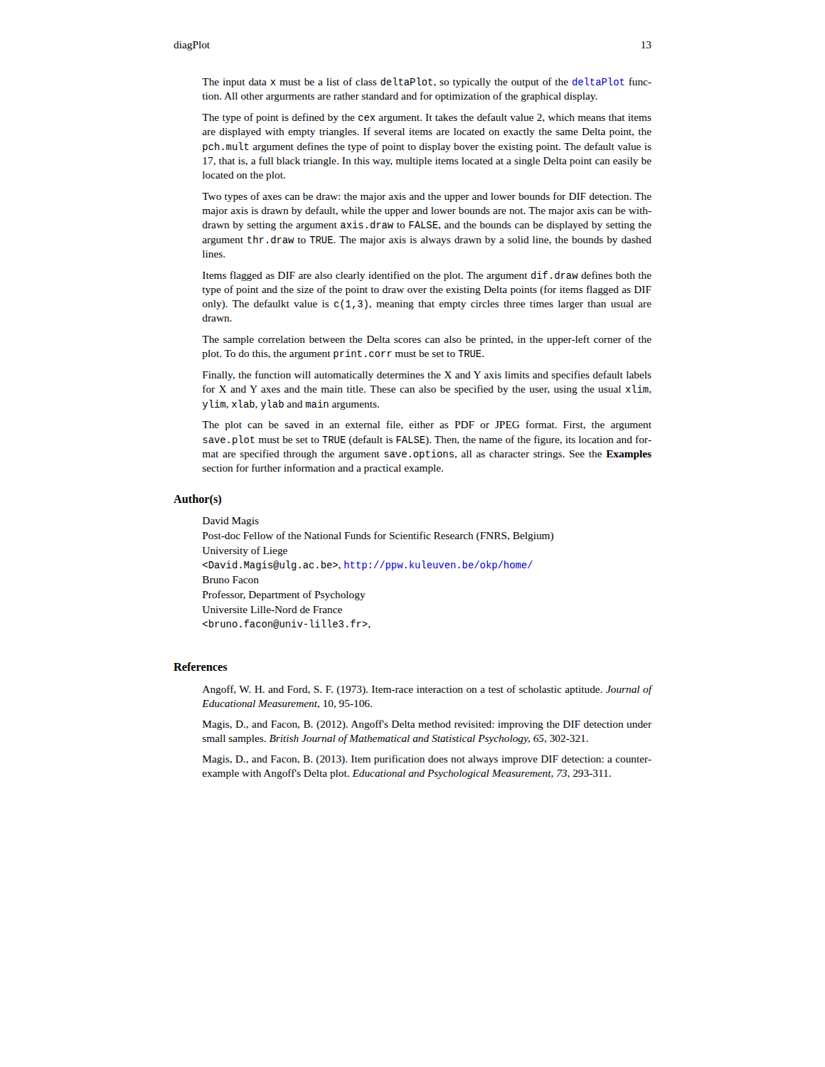diagPlot 13
The input data x must be a list of class deltaPlot, so typically the output of the deltaPlot function. All other argurments are rather standard and for optimization of the graphical display.
The type of point is defined by the cex argument. It takes the default value 2, which means that items are displayed with empty triangles. If several items are located on exactly the same Delta point, the pch.mult argument defines the type of point to display bover the existing point. The default value is 17, that is, a full black triangle. In this way, multiple items located at a single Delta point can easily be located on the plot.
Two types of axes can be draw: the major axis and the upper and lower bounds for DIF detection. The major axis is drawn by default, while the upper and lower bounds are not. The major axis can be withdrawn by setting the argument axis.draw to FALSE, and the bounds can be displayed by setting the argument thr.draw to TRUE. The major axis is always drawn by a solid line, the bounds by dashed lines.
Items flagged as DIF are also clearly identified on the plot. The argument dif.draw defines both the type of point and the size of the point to draw over the existing Delta points (for items flagged as DIF only). The defaulkt value is c(1,3), meaning that empty circles three times larger than usual are drawn.
The sample correlation between the Delta scores can also be printed, in the upper-left corner of the plot. To do this, the argument print.corr must be set to TRUE.
Finally, the function will automatically determines the X and Y axis limits and specifies default labels for X and Y axes and the main title. These can also be specified by the user, using the usual xlim, ylim, xlab, ylab and main arguments.
The plot can be saved in an external file, either as PDF or JPEG format. First, the argument save.plot must be set to TRUE (default is FALSE). Then, the name of the figure, its location and format are specified through the argument save.options, all as character strings. See the Examples section for further information and a practical example.
Author(s)
David Magis
Post-doc Fellow of the National Funds for Scientific Research (FNRS, Belgium)
University of Liege
<David.Magis@ulg.ac.be>, http://ppw.kuleuven.be/okp/home/
Bruno Facon
Professor, Department of Psychology
Universite Lille-Nord de France
<bruno.facon@univ-lille3.fr>,
References
Angoff, W. H. and Ford, S. F. (1973). Item-race interaction on a test of scholastic aptitude. Journal of Educational Measurement, 10, 95-106.
Magis, D., and Facon, B. (2012). Angoff's Delta method revisited: improving the DIF detection under small samples. British Journal of Mathematical and Statistical Psychology, 65, 302-321.
Magis, D., and Facon, B. (2013). Item purification does not always improve DIF detection: a counter-example with Angoff's Delta plot. Educational and Psychological Measurement, 73, 293-311.